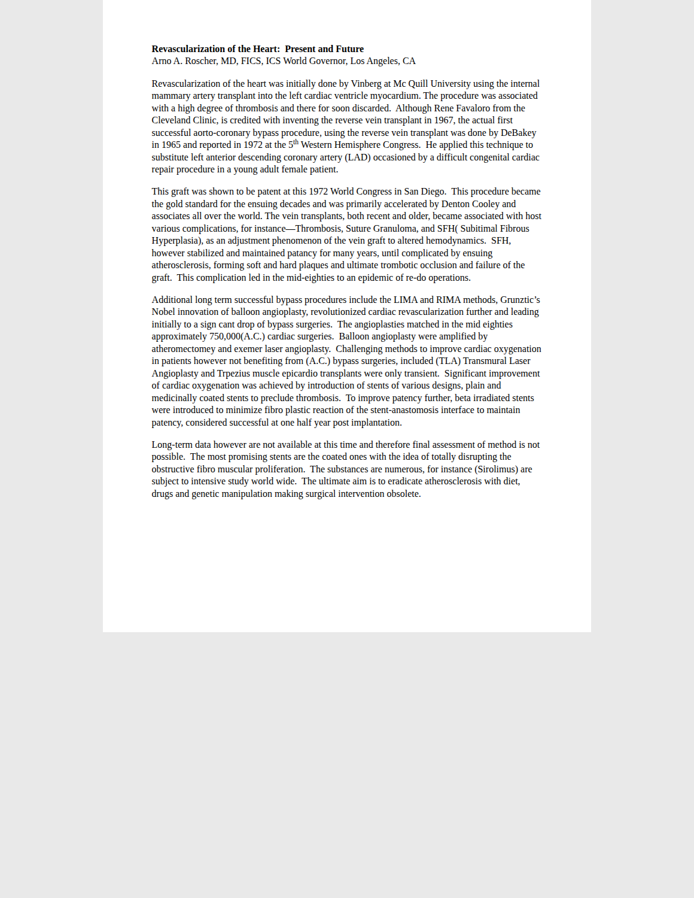Revascularization of the Heart: Present and Future
Arno A. Roscher, MD, FICS, ICS World Governor, Los Angeles, CA
Revascularization of the heart was initially done by Vinberg at Mc Quill University using the internal mammary artery transplant into the left cardiac ventricle myocardium. The procedure was associated with a high degree of thrombosis and there for soon discarded. Although Rene Favaloro from the Cleveland Clinic, is credited with inventing the reverse vein transplant in 1967, the actual first successful aorto-coronary bypass procedure, using the reverse vein transplant was done by DeBakey in 1965 and reported in 1972 at the 5th Western Hemisphere Congress. He applied this technique to substitute left anterior descending coronary artery (LAD) occasioned by a difficult congenital cardiac repair procedure in a young adult female patient.
This graft was shown to be patent at this 1972 World Congress in San Diego. This procedure became the gold standard for the ensuing decades and was primarily accelerated by Denton Cooley and associates all over the world. The vein transplants, both recent and older, became associated with host various complications, for instance—Thrombosis, Suture Granuloma, and SFH( Subitimal Fibrous Hyperplasia), as an adjustment phenomenon of the vein graft to altered hemodynamics. SFH, however stabilized and maintained patancy for many years, until complicated by ensuing atherosclerosis, forming soft and hard plaques and ultimate trombotic occlusion and failure of the graft. This complication led in the mid-eighties to an epidemic of re-do operations.
Additional long term successful bypass procedures include the LIMA and RIMA methods, Grunztic’s Nobel innovation of balloon angioplasty, revolutionized cardiac revascularization further and leading initially to a sign cant drop of bypass surgeries. The angioplasties matched in the mid eighties approximately 750,000(A.C.) cardiac surgeries. Balloon angioplasty were amplified by atheromectomey and exemer laser angioplasty. Challenging methods to improve cardiac oxygenation in patients however not benefiting from (A.C.) bypass surgeries, included (TLA) Transmural Laser Angioplasty and Trpezius muscle epicardio transplants were only transient. Significant improvement of cardiac oxygenation was achieved by introduction of stents of various designs, plain and medicinally coated stents to preclude thrombosis. To improve patency further, beta irradiated stents were introduced to minimize fibro plastic reaction of the stent-anastomosis interface to maintain patency, considered successful at one half year post implantation.
Long-term data however are not available at this time and therefore final assessment of method is not possible. The most promising stents are the coated ones with the idea of totally disrupting the obstructive fibro muscular proliferation. The substances are numerous, for instance (Sirolimus) are subject to intensive study world wide. The ultimate aim is to eradicate atherosclerosis with diet, drugs and genetic manipulation making surgical intervention obsolete.